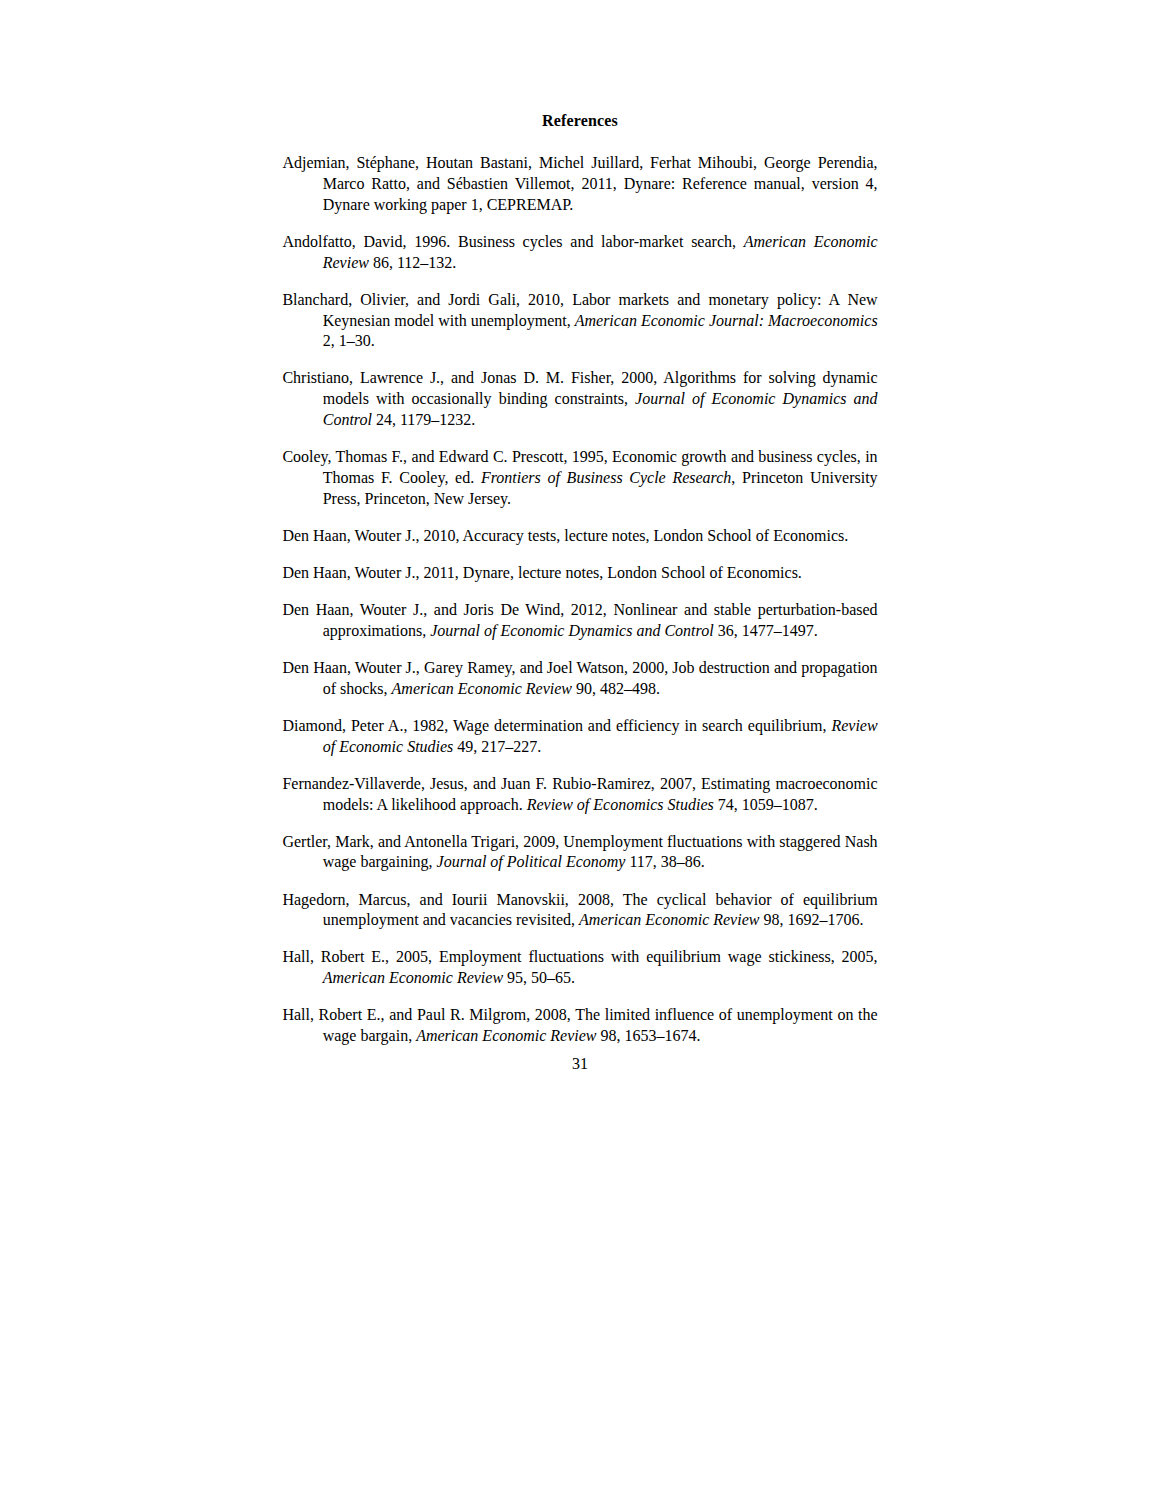References
Adjemian, Stéphane, Houtan Bastani, Michel Juillard, Ferhat Mihoubi, George Perendia, Marco Ratto, and Sébastien Villemot, 2011, Dynare: Reference manual, version 4, Dynare working paper 1, CEPREMAP.
Andolfatto, David, 1996. Business cycles and labor-market search, American Economic Review 86, 112–132.
Blanchard, Olivier, and Jordi Gali, 2010, Labor markets and monetary policy: A New Keynesian model with unemployment, American Economic Journal: Macroeconomics 2, 1–30.
Christiano, Lawrence J., and Jonas D. M. Fisher, 2000, Algorithms for solving dynamic models with occasionally binding constraints, Journal of Economic Dynamics and Control 24, 1179–1232.
Cooley, Thomas F., and Edward C. Prescott, 1995, Economic growth and business cycles, in Thomas F. Cooley, ed. Frontiers of Business Cycle Research, Princeton University Press, Princeton, New Jersey.
Den Haan, Wouter J., 2010, Accuracy tests, lecture notes, London School of Economics.
Den Haan, Wouter J., 2011, Dynare, lecture notes, London School of Economics.
Den Haan, Wouter J., and Joris De Wind, 2012, Nonlinear and stable perturbation-based approximations, Journal of Economic Dynamics and Control 36, 1477–1497.
Den Haan, Wouter J., Garey Ramey, and Joel Watson, 2000, Job destruction and propagation of shocks, American Economic Review 90, 482–498.
Diamond, Peter A., 1982, Wage determination and efficiency in search equilibrium, Review of Economic Studies 49, 217–227.
Fernandez-Villaverde, Jesus, and Juan F. Rubio-Ramirez, 2007, Estimating macroeconomic models: A likelihood approach. Review of Economics Studies 74, 1059–1087.
Gertler, Mark, and Antonella Trigari, 2009, Unemployment fluctuations with staggered Nash wage bargaining, Journal of Political Economy 117, 38–86.
Hagedorn, Marcus, and Iourii Manovskii, 2008, The cyclical behavior of equilibrium unemployment and vacancies revisited, American Economic Review 98, 1692–1706.
Hall, Robert E., 2005, Employment fluctuations with equilibrium wage stickiness, 2005, American Economic Review 95, 50–65.
Hall, Robert E., and Paul R. Milgrom, 2008, The limited influence of unemployment on the wage bargain, American Economic Review 98, 1653–1674.
31